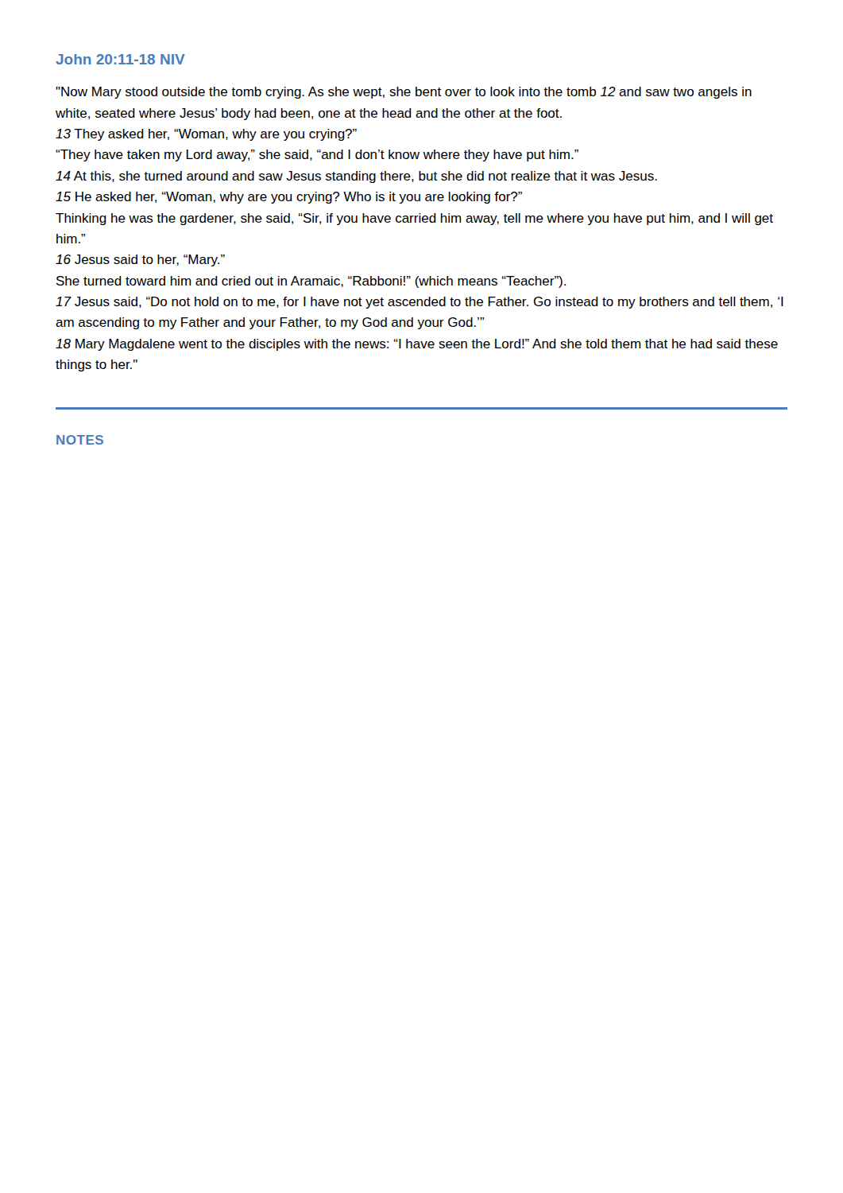John 20:11-18 NIV
"Now Mary stood outside the tomb crying. As she wept, she bent over to look into the tomb 12 and saw two angels in white, seated where Jesus’ body had been, one at the head and the other at the foot.
13 They asked her, “Woman, why are you crying?”
“They have taken my Lord away,” she said, “and I don’t know where they have put him.”
14 At this, she turned around and saw Jesus standing there, but she did not realize that it was Jesus.
15 He asked her, “Woman, why are you crying? Who is it you are looking for?”
Thinking he was the gardener, she said, “Sir, if you have carried him away, tell me where you have put him, and I will get him.”
16 Jesus said to her, “Mary.”
She turned toward him and cried out in Aramaic, “Rabboni!” (which means “Teacher”).
17 Jesus said, “Do not hold on to me, for I have not yet ascended to the Father. Go instead to my brothers and tell them, ‘I am ascending to my Father and your Father, to my God and your God.’”
18 Mary Magdalene went to the disciples with the news: “I have seen the Lord!” And she told them that he had said these things to her."
NOTES